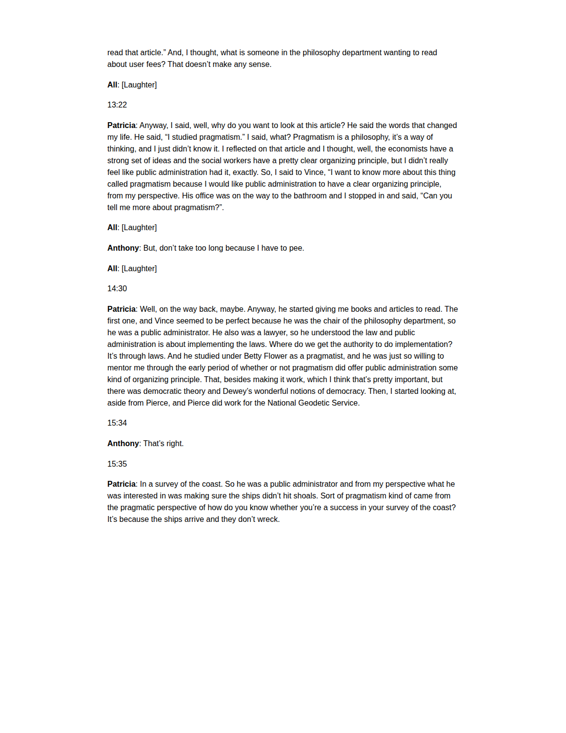read that article.” And, I thought, what is someone in the philosophy department wanting to read about user fees? That doesn’t make any sense.
All: [Laughter]
13:22
Patricia: Anyway, I said, well, why do you want to look at this article? He said the words that changed my life. He said, “I studied pragmatism.” I said, what? Pragmatism is a philosophy, it’s a way of thinking, and I just didn’t know it. I reflected on that article and I thought, well, the economists have a strong set of ideas and the social workers have a pretty clear organizing principle, but I didn’t really feel like public administration had it, exactly. So, I said to Vince, “I want to know more about this thing called pragmatism because I would like public administration to have a clear organizing principle, from my perspective. His office was on the way to the bathroom and I stopped in and said, “Can you tell me more about pragmatism?”.
All: [Laughter]
Anthony: But, don’t take too long because I have to pee.
All: [Laughter]
14:30
Patricia: Well, on the way back, maybe. Anyway, he started giving me books and articles to read. The first one, and Vince seemed to be perfect because he was the chair of the philosophy department, so he was a public administrator. He also was a lawyer, so he understood the law and public administration is about implementing the laws. Where do we get the authority to do implementation? It’s through laws. And he studied under Betty Flower as a pragmatist, and he was just so willing to mentor me through the early period of whether or not pragmatism did offer public administration some kind of organizing principle. That, besides making it work, which I think that’s pretty important, but there was democratic theory and Dewey’s wonderful notions of democracy. Then, I started looking at, aside from Pierce, and Pierce did work for the National Geodetic Service.
15:34
Anthony: That’s right.
15:35
Patricia: In a survey of the coast. So he was a public administrator and from my perspective what he was interested in was making sure the ships didn’t hit shoals. Sort of pragmatism kind of came from the pragmatic perspective of how do you know whether you’re a success in your survey of the coast? It’s because the ships arrive and they don’t wreck.